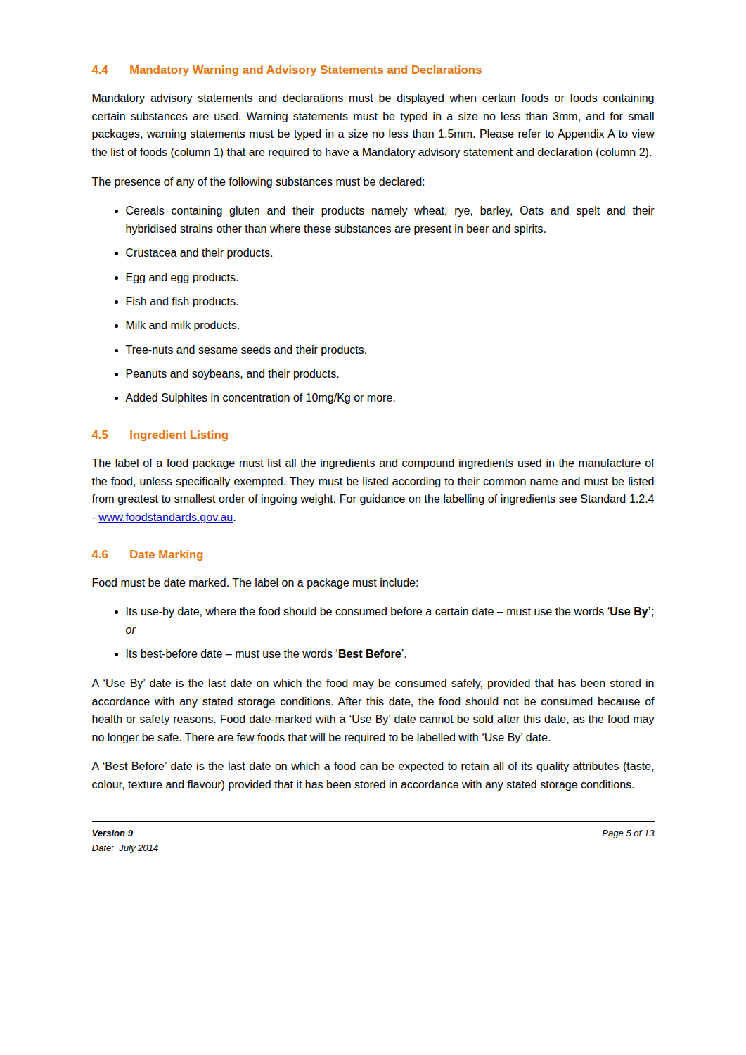4.4 Mandatory Warning and Advisory Statements and Declarations
Mandatory advisory statements and declarations must be displayed when certain foods or foods containing certain substances are used. Warning statements must be typed in a size no less than 3mm, and for small packages, warning statements must be typed in a size no less than 1.5mm. Please refer to Appendix A to view the list of foods (column 1) that are required to have a Mandatory advisory statement and declaration (column 2).
The presence of any of the following substances must be declared:
Cereals containing gluten and their products namely wheat, rye, barley, Oats and spelt and their hybridised strains other than where these substances are present in beer and spirits.
Crustacea and their products.
Egg and egg products.
Fish and fish products.
Milk and milk products.
Tree-nuts and sesame seeds and their products.
Peanuts and soybeans, and their products.
Added Sulphites in concentration of 10mg/Kg or more.
4.5 Ingredient Listing
The label of a food package must list all the ingredients and compound ingredients used in the manufacture of the food, unless specifically exempted. They must be listed according to their common name and must be listed from greatest to smallest order of ingoing weight. For guidance on the labelling of ingredients see Standard 1.2.4 - www.foodstandards.gov.au.
4.6 Date Marking
Food must be date marked. The label on a package must include:
Its use-by date, where the food should be consumed before a certain date – must use the words ‘Use By’; or
Its best-before date – must use the words ‘Best Before’.
A ‘Use By’ date is the last date on which the food may be consumed safely, provided that has been stored in accordance with any stated storage conditions. After this date, the food should not be consumed because of health or safety reasons. Food date-marked with a ‘Use By’ date cannot be sold after this date, as the food may no longer be safe. There are few foods that will be required to be labelled with ‘Use By’ date.
A ‘Best Before’ date is the last date on which a food can be expected to retain all of its quality attributes (taste, colour, texture and flavour) provided that it has been stored in accordance with any stated storage conditions.
Version 9 Date: July 2014
Page 5 of 13